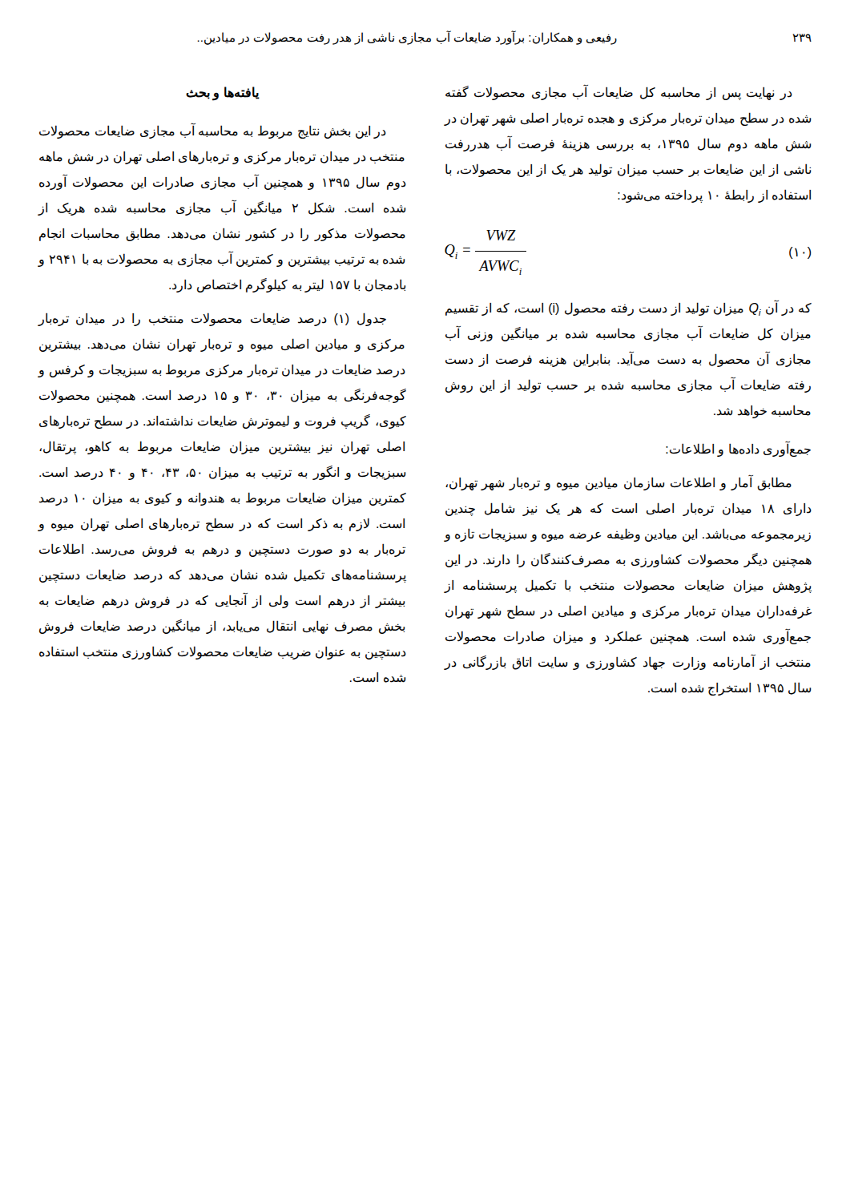۲۳۹
رفیعی و همکاران: برآورد ضایعات آب مجازی ناشی از هدر رفت محصولات در میادین..
در نهایت پس از محاسبه کل ضایعات آب مجازی محصولات گفته شده در سطح میدان ترەبار مرکزی و هجده ترەبار اصلی شهر تهران در شش ماهه دوم سال ۱۳۹۵، به بررسی هزینهٔ فرصت آب هدررفت ناشی از این ضایعات بر حسب میزان تولید هر یک از این محصولات، با استفاده از رابطهٔ ۱۰ پرداخته می‌شود:
Qi = VWZ AVWCi (۱۰)
که در آن Qi میزان تولید از دست رفته محصول (i) است، که از تقسیم میزان کل ضایعات آب مجازی محاسبه شده بر میانگین وزنی آب مجازی آن محصول به دست می‌آید. بنابراین هزینه فرصت از دست رفته ضایعات آب مجازی محاسبه شده بر حسب تولید از این روش محاسبه خواهد شد.
جمع‌آوری داده‌ها و اطلاعات:
مطابق آمار و اطلاعات سازمان میادین میوه و ترەبار شهر تهران، دارای ۱۸ میدان ترەبار اصلی است که هر یک نیز شامل چندین زیرمجموعه می‌باشد. این میادین وظیفه عرضه میوه و سبزیجات تازه و همچنین دیگر محصولات کشاورزی به مصرف‌کنندگان را دارند. در این پژوهش میزان ضایعات محصولات منتخب با تکمیل پرسشنامه از غرفه‌داران میدان ترەبار مرکزی و میادین اصلی در سطح شهر تهران جمع‌آوری شده است. همچنین عملکرد و میزان صادرات محصولات منتخب از آمارنامه وزارت جهاد کشاورزی و سایت اتاق بازرگانی در سال ۱۳۹۵ استخراج شده است.
یافته‌ها و بحث
در این بخش نتایج مربوط به محاسبه آب مجازی ضایعات محصولات منتخب در میدان ترەبار مرکزی و ترەبارهای اصلی تهران در شش ماهه دوم سال ۱۳۹۵ و همچنین آب مجازی صادرات این محصولات آورده شده است. شکل ۲ میانگین آب مجازی محاسبه شده هریک از محصولات مذکور را در کشور نشان می‌دهد. مطابق محاسبات انجام شده به ترتیب بیشترین و کمترین آب مجازی به محصولات به با ۲۹۴۱ و بادمجان با ۱۵۷ لیتر به کیلوگرم اختصاص دارد.
جدول (۱) درصد ضایعات محصولات منتخب را در میدان ترەبار مرکزی و میادین اصلی میوه و ترەبار تهران نشان می‌دهد. بیشترین درصد ضایعات در میدان ترەبار مرکزی مربوط به سبزیجات و کرفس و گوجه‌فرنگی به میزان ۳۰، ۳۰ و ۱۵ درصد است. همچنین محصولات کیوی، گریپ فروت و لیموترش ضایعات نداشته‌اند. در سطح ترەبارهای اصلی تهران نیز بیشترین میزان ضایعات مربوط به کاهو، پرتقال، سبزیجات و انگور به ترتیب به میزان ۵۰، ۴۳، ۴۰ و ۴۰ درصد است. کمترین میزان ضایعات مربوط به هندوانه و کیوی به میزان ۱۰ درصد است. لازم به ذکر است که در سطح ترەبارهای اصلی تهران میوه و ترەبار به دو صورت دستچین و درهم به فروش می‌رسد. اطلاعات پرسشنامه‌های تکمیل شده نشان می‌دهد که درصد ضایعات دستچین بیشتر از درهم است ولی از آنجایی که در فروش درهم ضایعات به بخش مصرف نهایی انتقال می‌یابد، از میانگین درصد ضایعات فروش دستچین به عنوان ضریب ضایعات محصولات کشاورزی منتخب استفاده شده است.